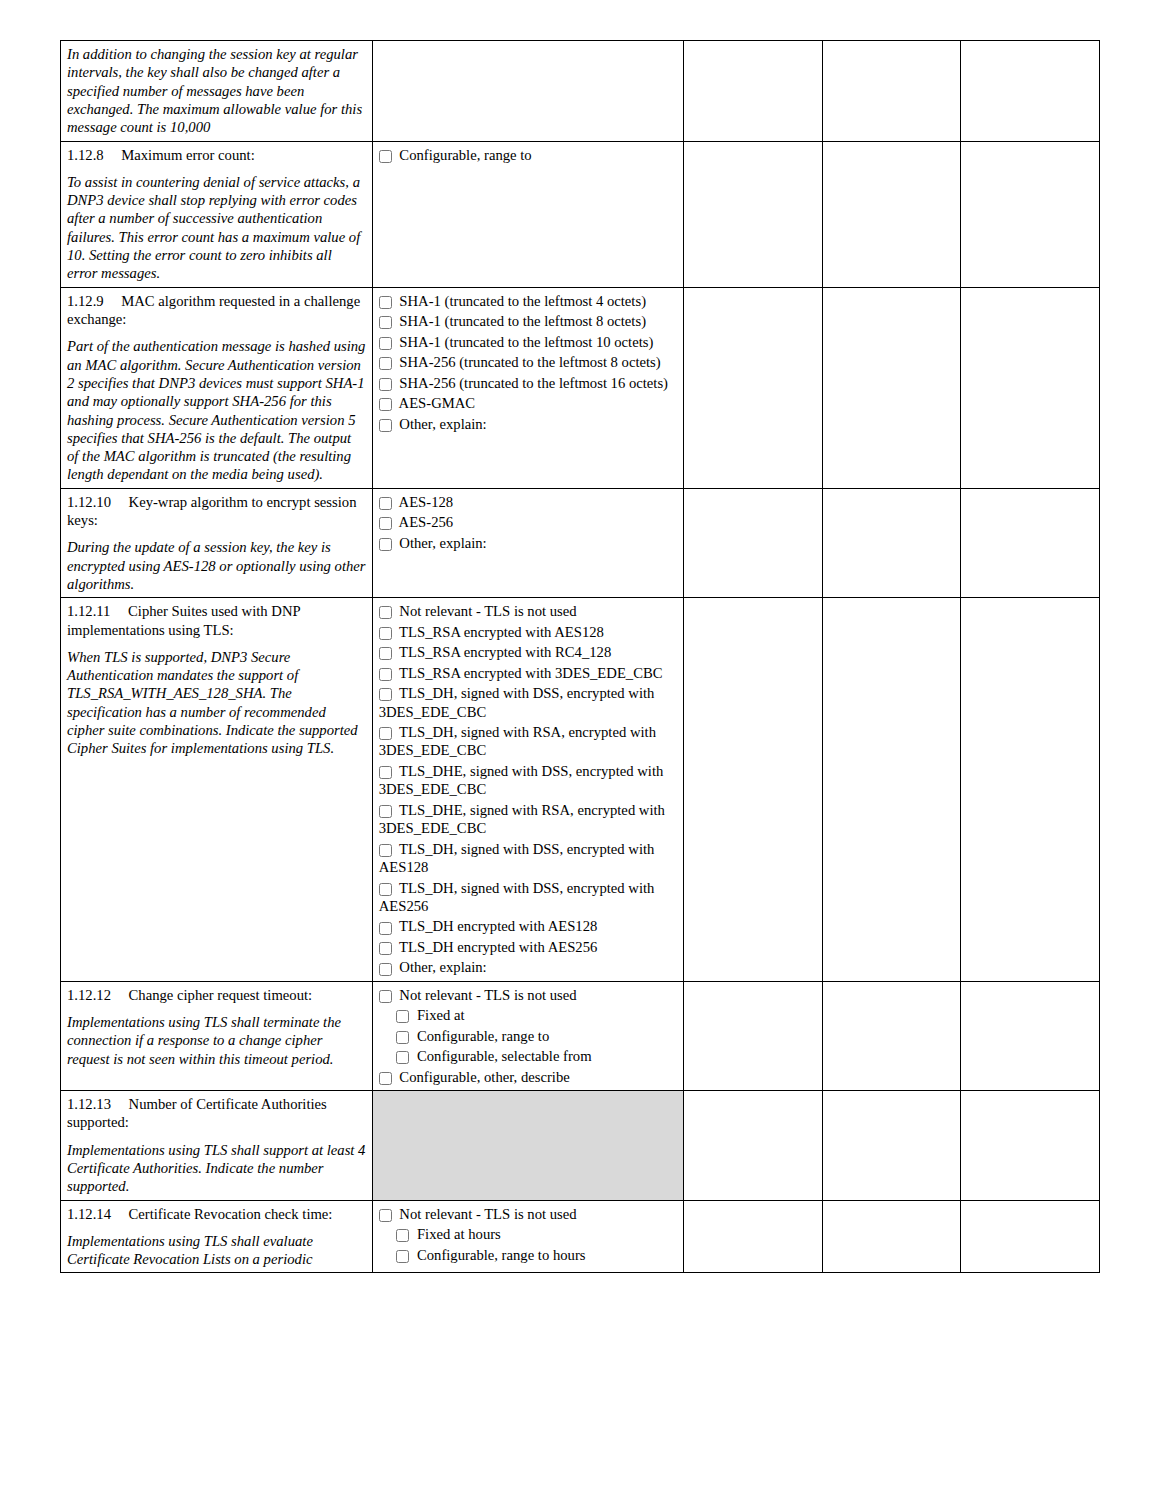| In addition to changing the session key at regular intervals, the key shall also be changed after a specified number of messages have been exchanged. The maximum allowable value for this message count is 10,000 | | | | |
| 1.12.8 Maximum error count: To assist in countering denial of service attacks, a DNP3 device shall stop replying with error codes after a number of successive authentication failures. This error count has a maximum value of 10. Setting the error count to zero inhibits all error messages. | Configurable, range to | | | |
| 1.12.9 MAC algorithm requested in a challenge exchange: Part of the authentication message is hashed using an MAC algorithm. Secure Authentication version 2 specifies that DNP3 devices must support SHA-1 and may optionally support SHA-256 for this hashing process. Secure Authentication version 5 specifies that SHA-256 is the default. The output of the MAC algorithm is truncated (the resulting length dependant on the media being used). | SHA-1 (truncated to the leftmost 4 octets) SHA-1 (truncated to the leftmost 8 octets) SHA-1 (truncated to the leftmost 10 octets) SHA-256 (truncated to the leftmost 8 octets) SHA-256 (truncated to the leftmost 16 octets) AES-GMAC Other, explain: | | | |
| 1.12.10 Key-wrap algorithm to encrypt session keys: During the update of a session key, the key is encrypted using AES-128 or optionally using other algorithms. | AES-128 AES-256 Other, explain: | | | |
| 1.12.11 Cipher Suites used with DNP implementations using TLS: When TLS is supported, DNP3 Secure Authentication mandates the support of TLS_RSA_WITH_AES_128_SHA. The specification has a number of recommended cipher suite combinations. Indicate the supported Cipher Suites for implementations using TLS. | Not relevant - TLS is not used TLS_RSA encrypted with AES128 TLS_RSA encrypted with RC4_128 TLS_RSA encrypted with 3DES_EDE_CBC TLS_DH, signed with DSS, encrypted with 3DES_EDE_CBC TLS_DH, signed with RSA, encrypted with 3DES_EDE_CBC TLS_DHE, signed with DSS, encrypted with 3DES_EDE_CBC TLS_DHE, signed with RSA, encrypted with 3DES_EDE_CBC TLS_DH, signed with DSS, encrypted with AES128 TLS_DH, signed with DSS, encrypted with AES256 TLS_DH encrypted with AES128 TLS_DH encrypted with AES256 Other, explain: | | | |
| 1.12.12 Change cipher request timeout: Implementations using TLS shall terminate the connection if a response to a change cipher request is not seen within this timeout period. | Not relevant - TLS is not used Fixed at Configurable, range to Configurable, selectable from Configurable, other, describe | | | |
| 1.12.13 Number of Certificate Authorities supported: Implementations using TLS shall support at least 4 Certificate Authorities. Indicate the number supported. | | | | |
| 1.12.14 Certificate Revocation check time: Implementations using TLS shall evaluate Certificate Revocation Lists on a periodic | Not relevant - TLS is not used Fixed at hours Configurable, range to hours | | | |